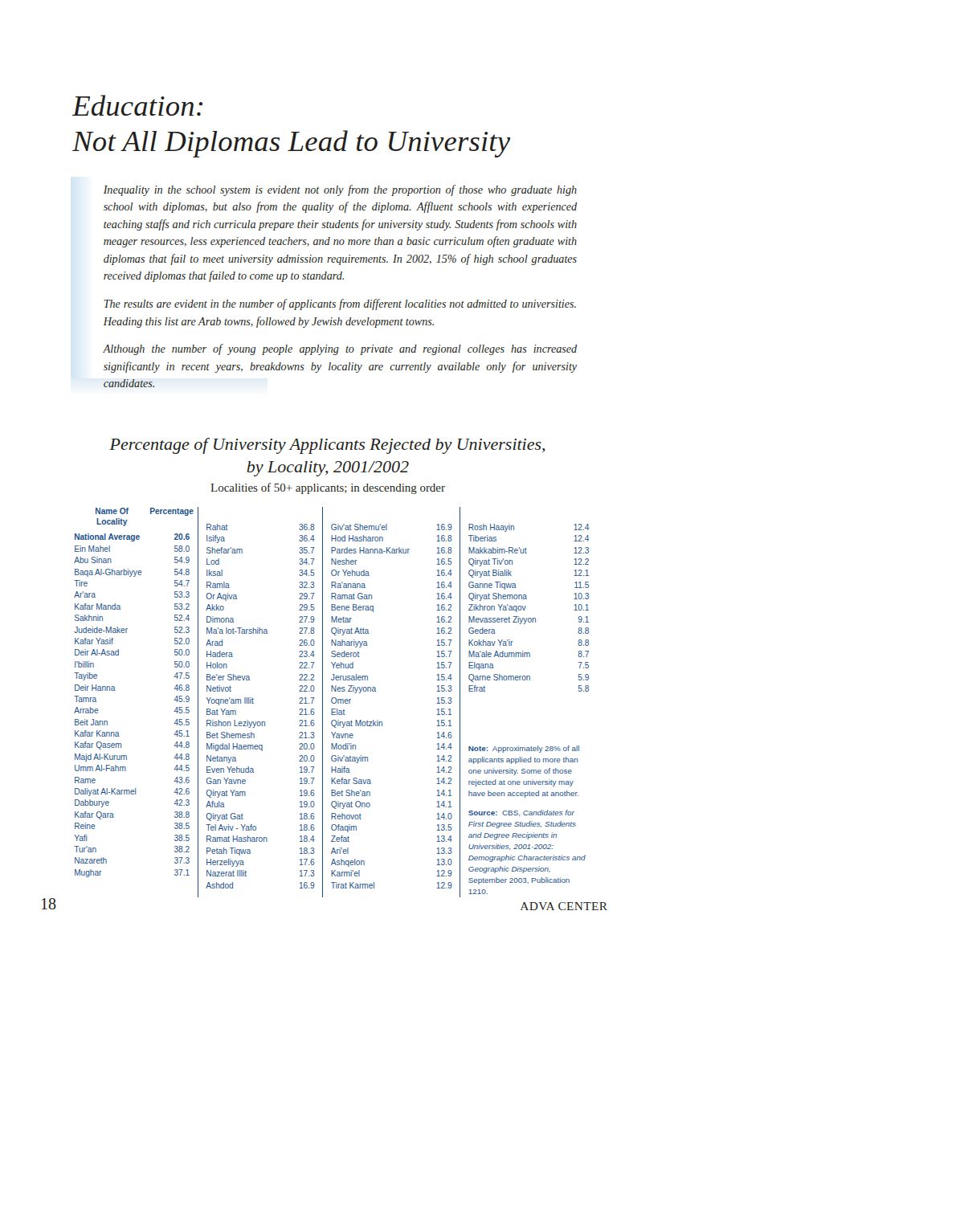Education:
Not All Diplomas Lead to University
Inequality in the school system is evident not only from the proportion of those who graduate high school with diplomas, but also from the quality of the diploma. Affluent schools with experienced teaching staffs and rich curricula prepare their students for university study. Students from schools with meager resources, less experienced teachers, and no more than a basic curriculum often graduate with diplomas that fail to meet university admission requirements. In 2002, 15% of high school graduates received diplomas that failed to come up to standard.
The results are evident in the number of applicants from different localities not admitted to universities. Heading this list are Arab towns, followed by Jewish development towns.
Although the number of young people applying to private and regional colleges has increased significantly in recent years, breakdowns by locality are currently available only for university candidates.
Percentage of University Applicants Rejected by Universities,
by Locality, 2001/2002
Localities of 50+ applicants; in descending order
Name Of
Locality Percentage
National Average 20.6
Ein Mahel 58.0
Abu Sinan 54.9
Baqa Al-Gharbiyye 54.8
Tire 54.7
Ar'ara 53.3
Kafar Manda 53.2
Sakhnin 52.4
Judeide-Maker 52.3
Kafar Yasif 52.0
Deir Al-Asad 50.0
I'billin 50.0
Tayibe 47.5
Deir Hanna 46.8
Tamra 45.9
Arrabe 45.5
Beit Jann 45.5
Kafar Kanna 45.1
Kafar Qasem 44.8
Majd Al-Kurum 44.8
Umm Al-Fahm 44.5
Rame 43.6
Daliyat Al-Karmel 42.6
Dabburye 42.3
Kafar Qara 38.8
Reine 38.5
Yafi 38.5
Tur'an 38.2
Nazareth 37.3
Mughar 37.1
Name Pct
Rahat 36.8
Isifya 36.4
Shefar'am 35.7
Lod 34.7
Iksal 34.5
Ramla 32.3
Or Aqiva 29.7
Akko 29.5
Dimona 27.9
Ma'a lot-Tarshiha 27.8
Arad 26.0
Hadera 23.4
Holon 22.7
Be'er Sheva 22.2
Netivot 22.0
Yoqne'am Illit 21.7
Bat Yam 21.6
Rishon Leziyyon 21.6
Bet Shemesh 21.3
Migdal Haemeq 20.0
Netanya 20.0
Even Yehuda 19.7
Gan Yavne 19.7
Qiryat Yam 19.6
Afula 19.0
Qiryat Gat 18.6
Tel Aviv - Yafo 18.6
Ramat Hasharon 18.4
Petah Tiqwa 18.3
Herzeliyya 17.6
Nazerat Illit 17.3
Ashdod 16.9
Name Pct
Giv'at Shemu'el 16.9
Hod Hasharon 16.8
Pardes Hanna-Karkur 16.8
Nesher 16.5
Or Yehuda 16.4
Ra'anana 16.4
Ramat Gan 16.4
Bene Beraq 16.2
Metar 16.2
Qiryat Atta 16.2
Nahariyya 15.7
Sederot 15.7
Yehud 15.7
Jerusalem 15.4
Nes Ziyyona 15.3
Omer 15.3
Elat 15.1
Qiryat Motzkin 15.1
Yavne 14.6
Modi'in 14.4
Giv'atayim 14.2
Haifa 14.2
Kefar Sava 14.2
Bet She'an 14.1
Qiryat Ono 14.1
Rehovot 14.0
Ofaqim 13.5
Zefat 13.4
Ari'el 13.3
Ashqelon 13.0
Karmi'el 12.9
Tirat Karmel 12.9
Name Pct
Rosh Haayin 12.4
Tiberias 12.4
Makkabim-Re'ut 12.3
Qiryat Tiv'on 12.2
Qiryat Bialik 12.1
Ganne Tiqwa 11.5
Qiryat Shemona 10.3
Zikhron Ya'aqov 10.1
Mevasseret Ziyyon 9.1
Gedera 8.8
Kokhav Ya'ir 8.8
Ma'ale Adummim 8.7
Elqana 7.5
Qarne Shomeron 5.9
Efrat 5.8
Note: Approximately 28% of all applicants applied to more than one university. Some of those rejected at one university may have been accepted at another.
Source: CBS, Candidates for First Degree Studies, Students and Degree Recipients in Universities, 2001-2002: Demographic Characteristics and Geographic Dispersion, September 2003, Publication 1210.
18
ADVA CENTER